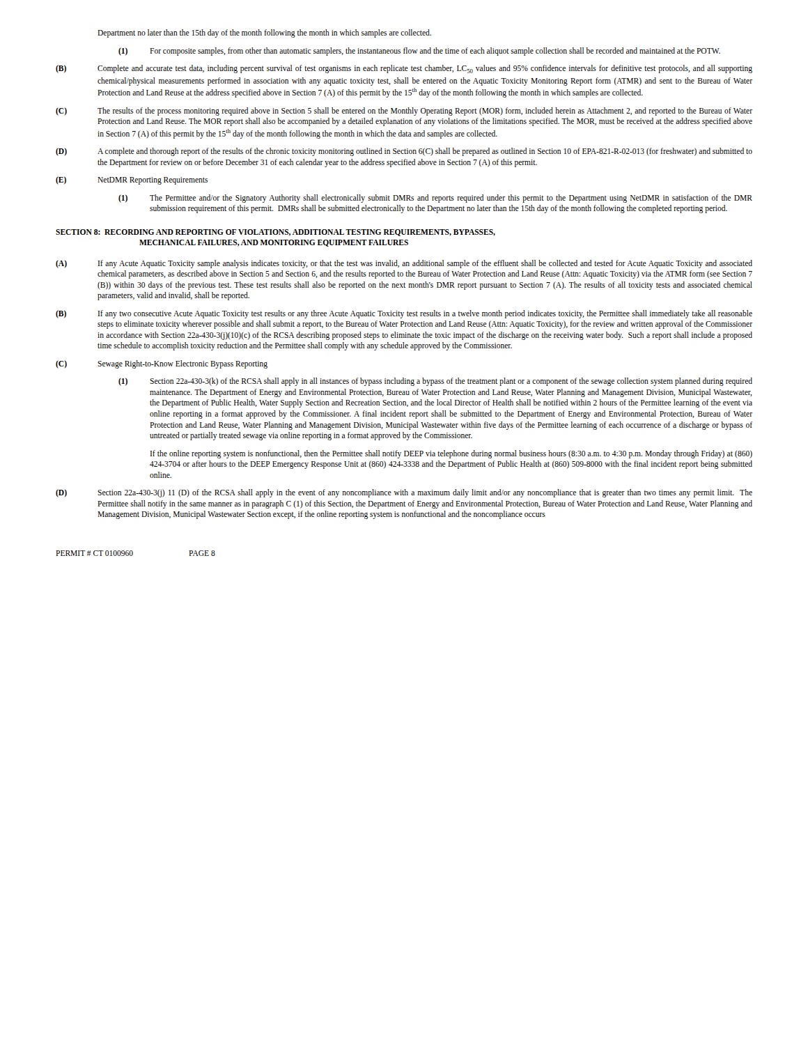Department no later than the 15th day of the month following the month in which samples are collected.
(1)
For composite samples, from other than automatic samplers, the instantaneous flow and the time of each aliquot sample collection shall be recorded and maintained at the POTW.
(B)
Complete and accurate test data, including percent survival of test organisms in each replicate test chamber, LC50 values and 95% confidence intervals for definitive test protocols, and all supporting chemical/physical measurements performed in association with any aquatic toxicity test, shall be entered on the Aquatic Toxicity Monitoring Report form (ATMR) and sent to the Bureau of Water Protection and Land Reuse at the address specified above in Section 7 (A) of this permit by the 15th day of the month following the month in which samples are collected.
(C)
The results of the process monitoring required above in Section 5 shall be entered on the Monthly Operating Report (MOR) form, included herein as Attachment 2, and reported to the Bureau of Water Protection and Land Reuse. The MOR report shall also be accompanied by a detailed explanation of any violations of the limitations specified. The MOR, must be received at the address specified above in Section 7 (A) of this permit by the 15th day of the month following the month in which the data and samples are collected.
(D)
A complete and thorough report of the results of the chronic toxicity monitoring outlined in Section 6(C) shall be prepared as outlined in Section 10 of EPA-821-R-02-013 (for freshwater) and submitted to the Department for review on or before December 31 of each calendar year to the address specified above in Section 7 (A) of this permit.
(E)
NetDMR Reporting Requirements
(1)
The Permittee and/or the Signatory Authority shall electronically submit DMRs and reports required under this permit to the Department using NetDMR in satisfaction of the DMR submission requirement of this permit. DMRs shall be submitted electronically to the Department no later than the 15th day of the month following the completed reporting period.
SECTION 8: RECORDING AND REPORTING OF VIOLATIONS, ADDITIONAL TESTING REQUIREMENTS, BYPASSES,MECHANICAL FAILURES, AND MONITORING EQUIPMENT FAILURES
(A)
If any Acute Aquatic Toxicity sample analysis indicates toxicity, or that the test was invalid, an additional sample of the effluent shall be collected and tested for Acute Aquatic Toxicity and associated chemical parameters, as described above in Section 5 and Section 6, and the results reported to the Bureau of Water Protection and Land Reuse (Attn: Aquatic Toxicity) via the ATMR form (see Section 7 (B)) within 30 days of the previous test. These test results shall also be reported on the next month's DMR report pursuant to Section 7 (A). The results of all toxicity tests and associated chemical parameters, valid and invalid, shall be reported.
(B)
If any two consecutive Acute Aquatic Toxicity test results or any three Acute Aquatic Toxicity test results in a twelve month period indicates toxicity, the Permittee shall immediately take all reasonable steps to eliminate toxicity wherever possible and shall submit a report, to the Bureau of Water Protection and Land Reuse (Attn: Aquatic Toxicity), for the review and written approval of the Commissioner in accordance with Section 22a-430-3(j)(10)(c) of the RCSA describing proposed steps to eliminate the toxic impact of the discharge on the receiving water body. Such a report shall include a proposed time schedule to accomplish toxicity reduction and the Permittee shall comply with any schedule approved by the Commissioner.
(C)
Sewage Right-to-Know Electronic Bypass Reporting
(1)
Section 22a-430-3(k) of the RCSA shall apply in all instances of bypass including a bypass of the treatment plant or a component of the sewage collection system planned during required maintenance. The Department of Energy and Environmental Protection, Bureau of Water Protection and Land Reuse, Water Planning and Management Division, Municipal Wastewater, the Department of Public Health, Water Supply Section and Recreation Section, and the local Director of Health shall be notified within 2 hours of the Permittee learning of the event via online reporting in a format approved by the Commissioner. A final incident report shall be submitted to the Department of Energy and Environmental Protection, Bureau of Water Protection and Land Reuse, Water Planning and Management Division, Municipal Wastewater within five days of the Permittee learning of each occurrence of a discharge or bypass of untreated or partially treated sewage via online reporting in a format approved by the Commissioner.
If the online reporting system is nonfunctional, then the Permittee shall notify DEEP via telephone during normal business hours (8:30 a.m. to 4:30 p.m. Monday through Friday) at (860) 424-3704 or after hours to the DEEP Emergency Response Unit at (860) 424-3338 and the Department of Public Health at (860) 509-8000 with the final incident report being submitted online.
(D)
Section 22a-430-3(j) 11 (D) of the RCSA shall apply in the event of any noncompliance with a maximum daily limit and/or any noncompliance that is greater than two times any permit limit. The Permittee shall notify in the same manner as in paragraph C (1) of this Section, the Department of Energy and Environmental Protection, Bureau of Water Protection and Land Reuse, Water Planning and Management Division, Municipal Wastewater Section except, if the online reporting system is nonfunctional and the noncompliance occurs
PERMIT # CT 0100960PAGE 8